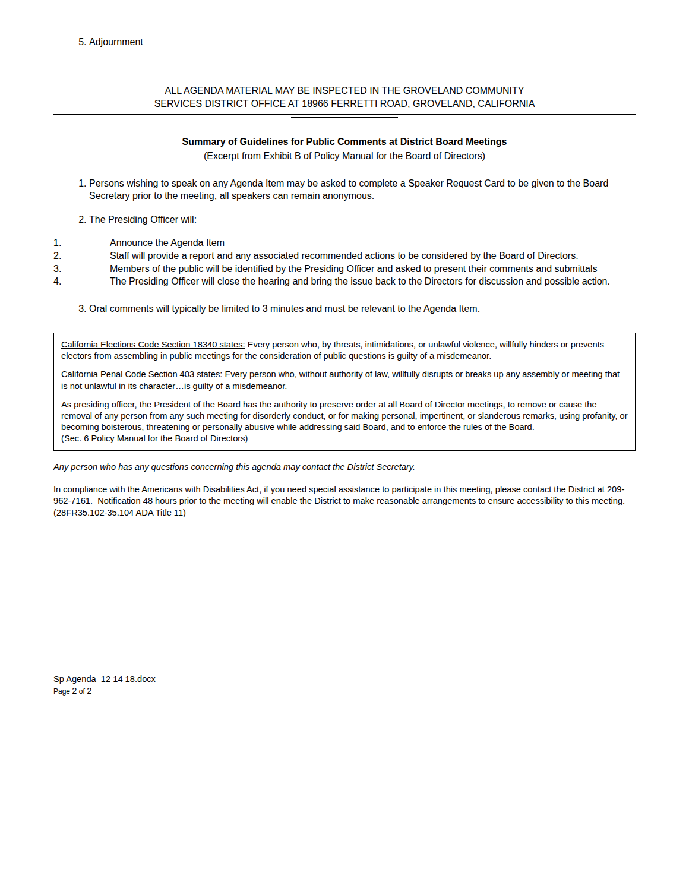Adjournment
ALL AGENDA MATERIAL MAY BE INSPECTED IN THE GROVELAND COMMUNITY
SERVICES DISTRICT OFFICE AT 18966 FERRETTI ROAD, GROVELAND, CALIFORNIA
Summary of Guidelines for Public Comments at District Board Meetings
(Excerpt from Exhibit B of Policy Manual for the Board of Directors)
Persons wishing to speak on any Agenda Item may be asked to complete a Speaker Request Card to be given to the Board Secretary prior to the meeting, all speakers can remain anonymous.
The Presiding Officer will:
1. Announce the Agenda Item
2. Staff will provide a report and any associated recommended actions to be considered by the Board of Directors.
3. Members of the public will be identified by the Presiding Officer and asked to present their comments and submittals
4. The Presiding Officer will close the hearing and bring the issue back to the Directors for discussion and possible action.
Oral comments will typically be limited to 3 minutes and must be relevant to the Agenda Item.
California Elections Code Section 18340 states: Every person who, by threats, intimidations, or unlawful violence, willfully hinders or prevents electors from assembling in public meetings for the consideration of public questions is guilty of a misdemeanor.
California Penal Code Section 403 states: Every person who, without authority of law, willfully disrupts or breaks up any assembly or meeting that is not unlawful in its character…is guilty of a misdemeanor.
As presiding officer, the President of the Board has the authority to preserve order at all Board of Director meetings, to remove or cause the removal of any person from any such meeting for disorderly conduct, or for making personal, impertinent, or slanderous remarks, using profanity, or becoming boisterous, threatening or personally abusive while addressing said Board, and to enforce the rules of the Board.
(Sec. 6 Policy Manual for the Board of Directors)
Any person who has any questions concerning this agenda may contact the District Secretary.
In compliance with the Americans with Disabilities Act, if you need special assistance to participate in this meeting, please contact the District at 209-962-7161. Notification 48 hours prior to the meeting will enable the District to make reasonable arrangements to ensure accessibility to this meeting. (28FR35.102-35.104 ADA Title 11)
Sp Agenda 12 14 18.docx
Page 2 of 2